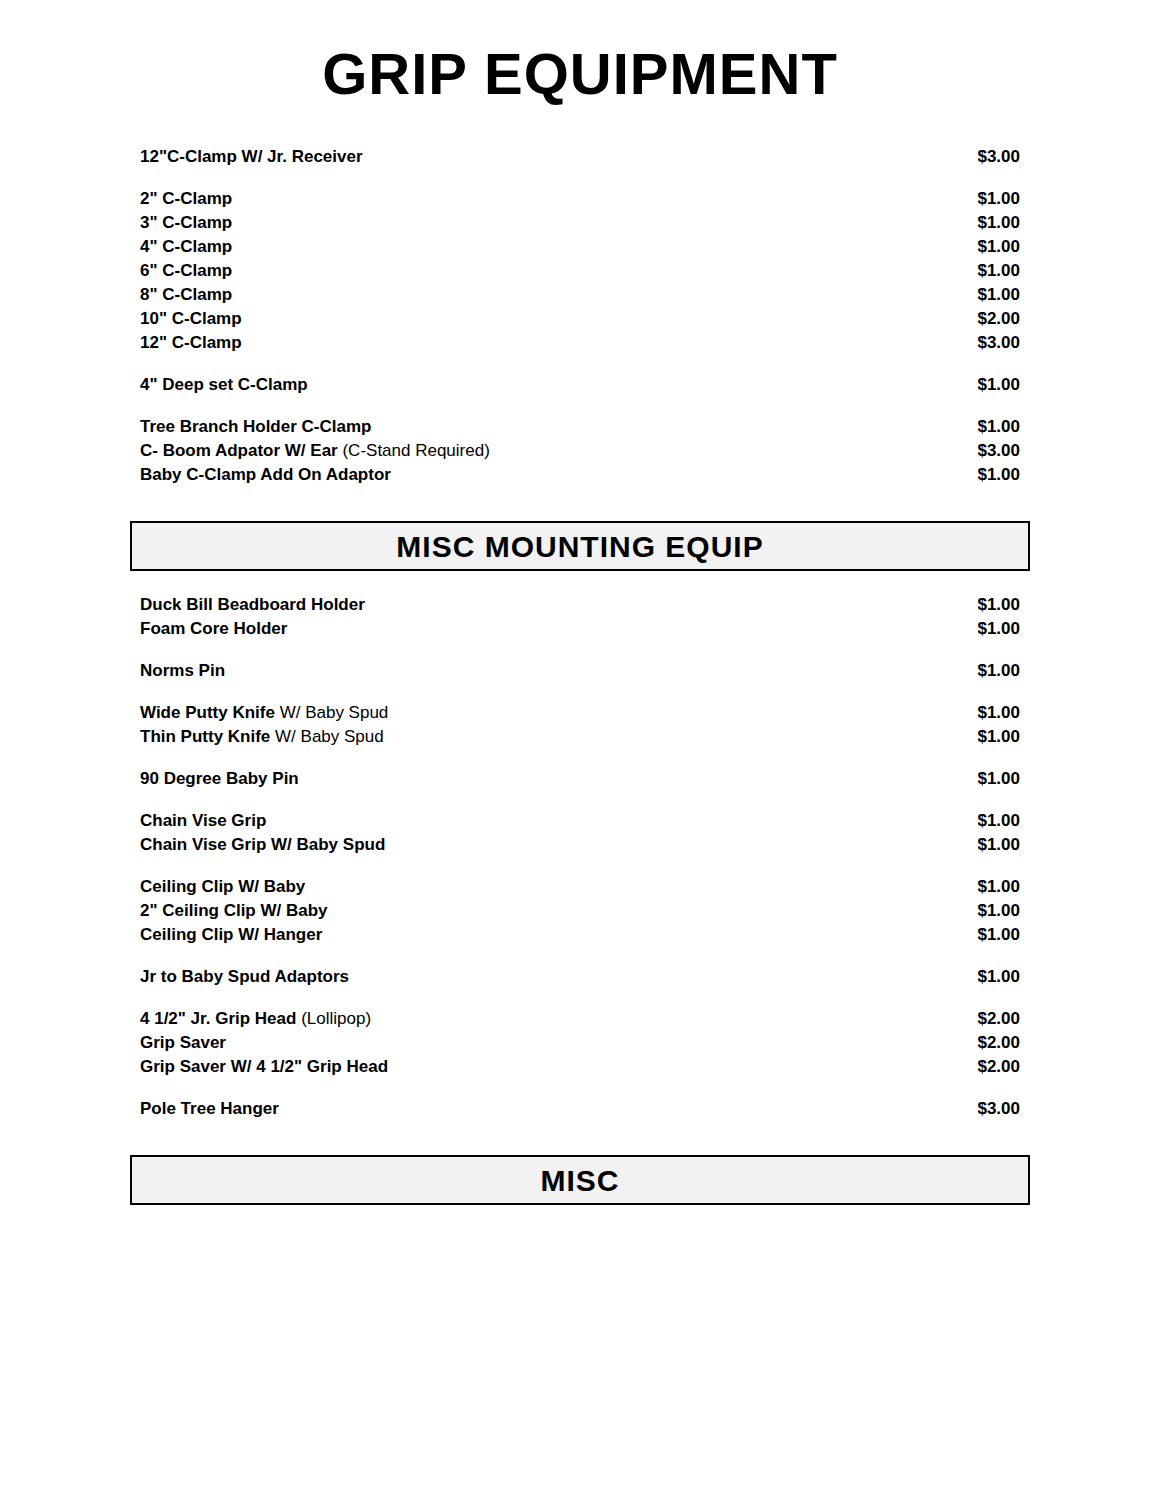Grip Equipment
| 12"C-Clamp W/ Jr. Receiver | $3.00 |
| 2" C-Clamp | $1.00 |
| 3" C-Clamp | $1.00 |
| 4" C-Clamp | $1.00 |
| 6" C-Clamp | $1.00 |
| 8" C-Clamp | $1.00 |
| 10" C-Clamp | $2.00 |
| 12" C-Clamp | $3.00 |
| 4" Deep set C-Clamp | $1.00 |
| Tree Branch Holder C-Clamp | $1.00 |
| C- Boom Adpator W/ Ear (C-Stand Required) | $3.00 |
| Baby C-Clamp Add On Adaptor | $1.00 |
Misc Mounting Equip
| Duck Bill Beadboard Holder | $1.00 |
| Foam Core Holder | $1.00 |
| Norms Pin | $1.00 |
| Wide Putty Knife W/ Baby Spud | $1.00 |
| Thin Putty Knife W/ Baby Spud | $1.00 |
| 90 Degree Baby Pin | $1.00 |
| Chain Vise Grip | $1.00 |
| Chain Vise Grip W/ Baby Spud | $1.00 |
| Ceiling Clip W/ Baby | $1.00 |
| 2" Ceiling Clip W/ Baby | $1.00 |
| Ceiling Clip W/ Hanger | $1.00 |
| Jr to Baby Spud Adaptors | $1.00 |
| 4 1/2" Jr. Grip Head (Lollipop) | $2.00 |
| Grip Saver | $2.00 |
| Grip Saver W/ 4 1/2" Grip Head | $2.00 |
| Pole Tree Hanger | $3.00 |
Misc